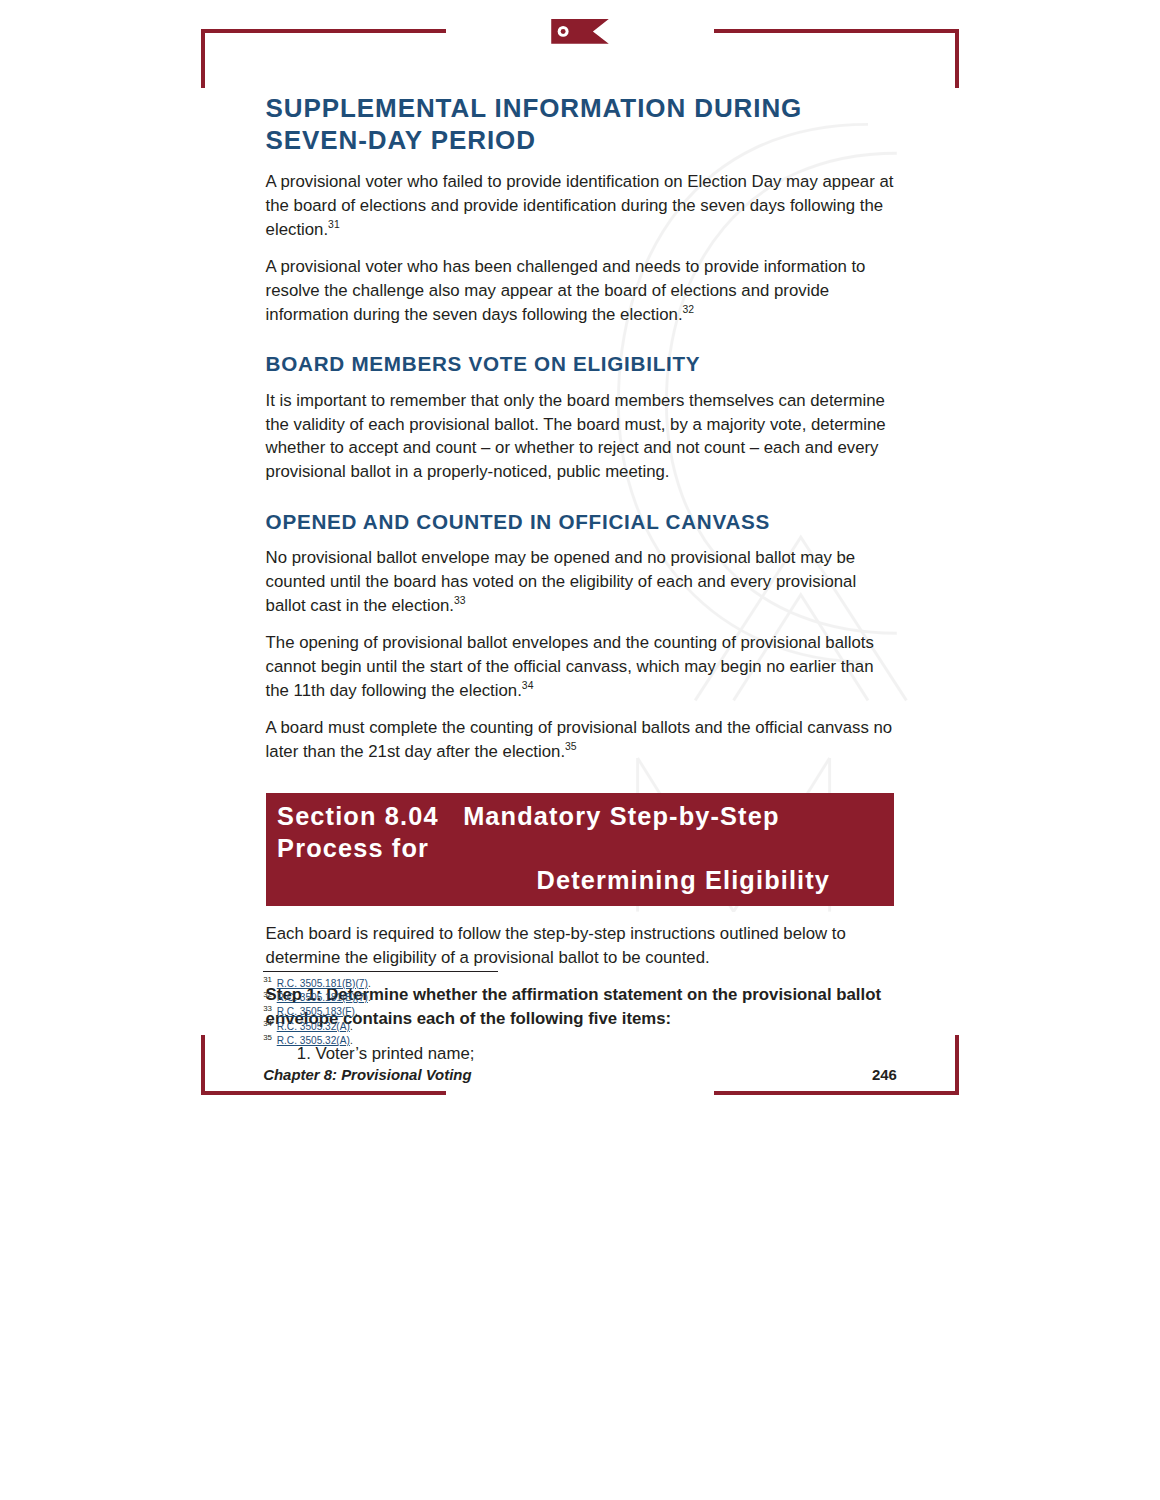Supplemental Information During Seven-Day Period
A provisional voter who failed to provide identification on Election Day may appear at the board of elections and provide identification during the seven days following the election.31
A provisional voter who has been challenged and needs to provide information to resolve the challenge also may appear at the board of elections and provide information during the seven days following the election.32
Board Members Vote on Eligibility
It is important to remember that only the board members themselves can determine the validity of each provisional ballot. The board must, by a majority vote, determine whether to accept and count – or whether to reject and not count – each and every provisional ballot in a properly-noticed, public meeting.
Opened and Counted in Official Canvass
No provisional ballot envelope may be opened and no provisional ballot may be counted until the board has voted on the eligibility of each and every provisional ballot cast in the election.33
The opening of provisional ballot envelopes and the counting of provisional ballots cannot begin until the start of the official canvass, which may begin no earlier than the 11th day following the election.34
A board must complete the counting of provisional ballots and the official canvass no later than the 21st day after the election.35
Section 8.04 Mandatory Step-by-Step Process for Determining Eligibility
Each board is required to follow the step-by-step instructions outlined below to determine the eligibility of a provisional ballot to be counted.
Step 1: Determine whether the affirmation statement on the provisional ballot envelope contains each of the following five items:
Voter’s printed name;
31 R.C. 3505.181(B)(7).
32 R.C. 3505.181(B)(7).
33 R.C. 3505.183(F).
34 R.C. 3505.32(A).
35 R.C. 3505.32(A).
Chapter 8: Provisional Voting
246